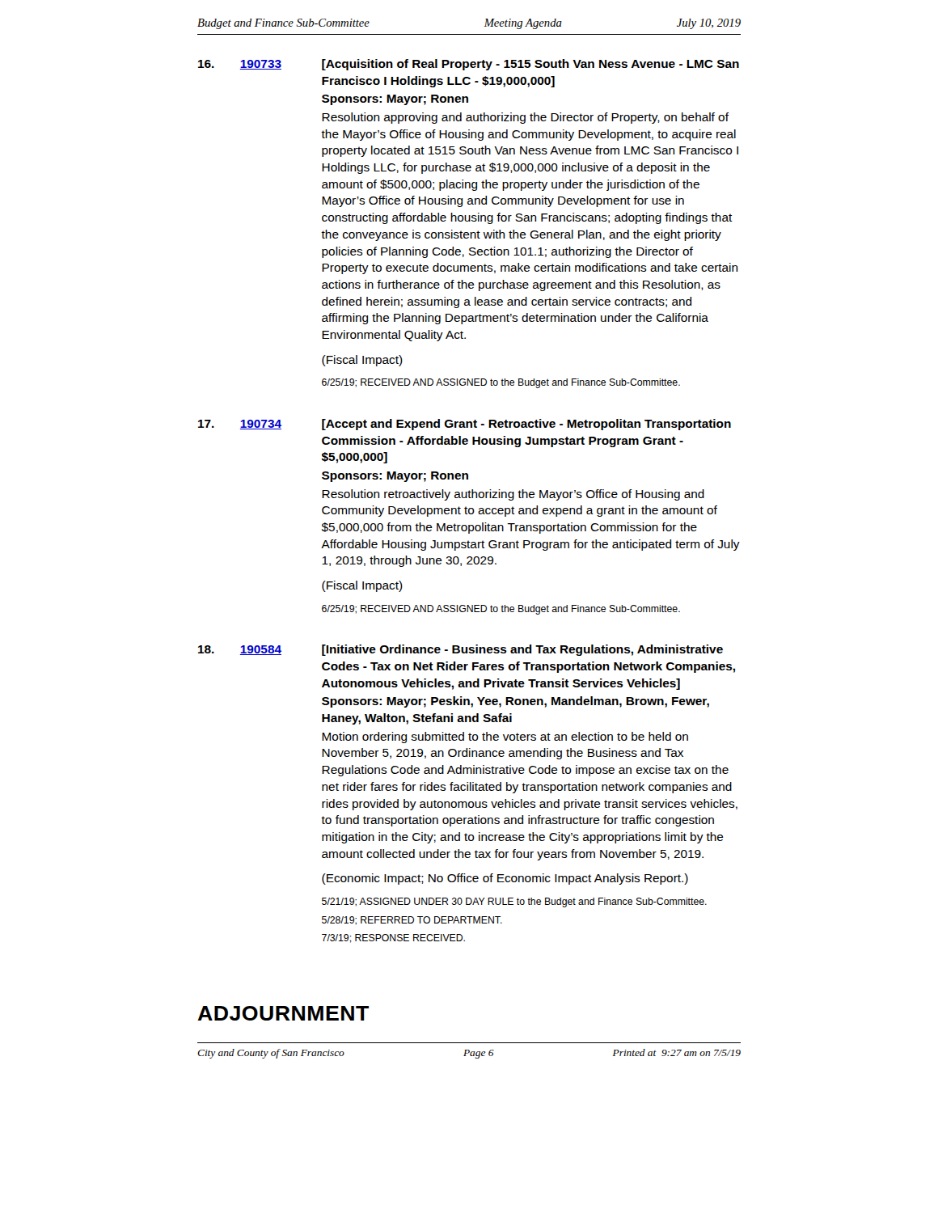Budget and Finance Sub-Committee
Meeting Agenda
July 10, 2019
16.
190733
[Acquisition of Real Property - 1515 South Van Ness Avenue - LMC San Francisco I Holdings LLC - $19,000,000]
Sponsors: Mayor; Ronen
Resolution approving and authorizing the Director of Property, on behalf of the Mayor’s Office of Housing and Community Development, to acquire real property located at 1515 South Van Ness Avenue from LMC San Francisco I Holdings LLC, for purchase at $19,000,000 inclusive of a deposit in the amount of $500,000; placing the property under the jurisdiction of the Mayor’s Office of Housing and Community Development for use in constructing affordable housing for San Franciscans; adopting findings that the conveyance is consistent with the General Plan, and the eight priority policies of Planning Code, Section 101.1; authorizing the Director of Property to execute documents, make certain modifications and take certain actions in furtherance of the purchase agreement and this Resolution, as defined herein; assuming a lease and certain service contracts; and affirming the Planning Department’s determination under the California Environmental Quality Act.
(Fiscal Impact)
6/25/19; RECEIVED AND ASSIGNED to the Budget and Finance Sub-Committee.
17.
190734
[Accept and Expend Grant - Retroactive - Metropolitan Transportation Commission - Affordable Housing Jumpstart Program Grant - $5,000,000]
Sponsors: Mayor; Ronen
Resolution retroactively authorizing the Mayor’s Office of Housing and Community Development to accept and expend a grant in the amount of $5,000,000 from the Metropolitan Transportation Commission for the Affordable Housing Jumpstart Grant Program for the anticipated term of July 1, 2019, through June 30, 2029.
(Fiscal Impact)
6/25/19; RECEIVED AND ASSIGNED to the Budget and Finance Sub-Committee.
18.
190584
[Initiative Ordinance - Business and Tax Regulations, Administrative Codes - Tax on Net Rider Fares of Transportation Network Companies, Autonomous Vehicles, and Private Transit Services Vehicles]
Sponsors: Mayor; Peskin, Yee, Ronen, Mandelman, Brown, Fewer, Haney, Walton, Stefani and Safai
Motion ordering submitted to the voters at an election to be held on November 5, 2019, an Ordinance amending the Business and Tax Regulations Code and Administrative Code to impose an excise tax on the net rider fares for rides facilitated by transportation network companies and rides provided by autonomous vehicles and private transit services vehicles, to fund transportation operations and infrastructure for traffic congestion mitigation in the City; and to increase the City’s appropriations limit by the amount collected under the tax for four years from November 5, 2019.
(Economic Impact; No Office of Economic Impact Analysis Report.)
5/21/19; ASSIGNED UNDER 30 DAY RULE to the Budget and Finance Sub-Committee.
5/28/19; REFERRED TO DEPARTMENT.
7/3/19; RESPONSE RECEIVED.
ADJOURNMENT
City and County of San Francisco
Page 6
Printed at 9:27 am on 7/5/19